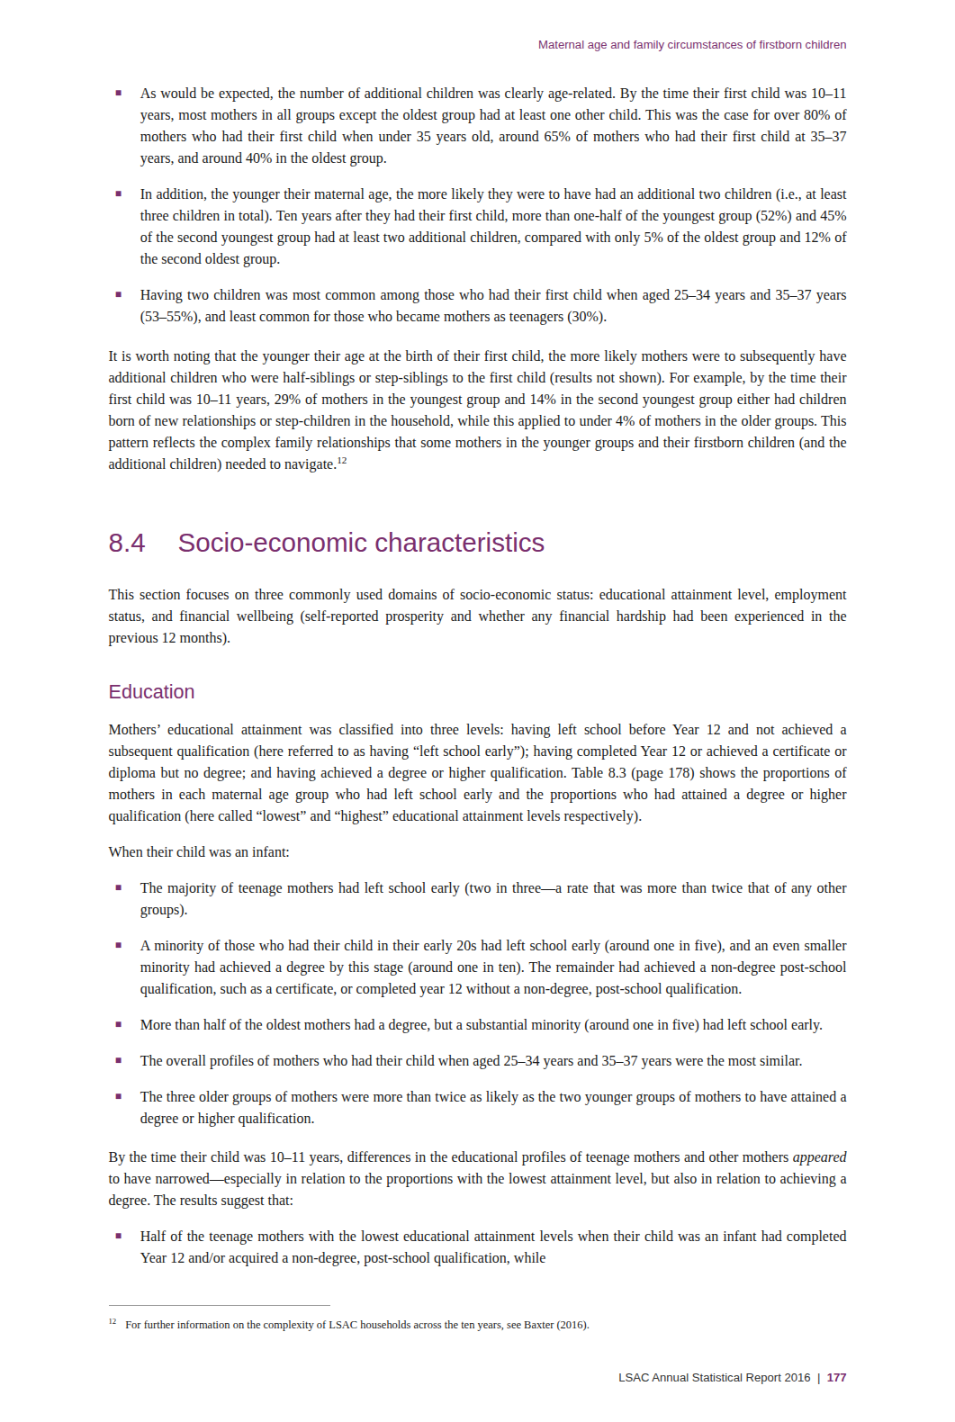Maternal age and family circumstances of firstborn children
As would be expected, the number of additional children was clearly age-related. By the time their first child was 10–11 years, most mothers in all groups except the oldest group had at least one other child. This was the case for over 80% of mothers who had their first child when under 35 years old, around 65% of mothers who had their first child at 35–37 years, and around 40% in the oldest group.
In addition, the younger their maternal age, the more likely they were to have had an additional two children (i.e., at least three children in total). Ten years after they had their first child, more than one-half of the youngest group (52%) and 45% of the second youngest group had at least two additional children, compared with only 5% of the oldest group and 12% of the second oldest group.
Having two children was most common among those who had their first child when aged 25–34 years and 35–37 years (53–55%), and least common for those who became mothers as teenagers (30%).
It is worth noting that the younger their age at the birth of their first child, the more likely mothers were to subsequently have additional children who were half-siblings or step-siblings to the first child (results not shown). For example, by the time their first child was 10–11 years, 29% of mothers in the youngest group and 14% in the second youngest group either had children born of new relationships or step-children in the household, while this applied to under 4% of mothers in the older groups. This pattern reflects the complex family relationships that some mothers in the younger groups and their firstborn children (and the additional children) needed to navigate.12
8.4 Socio-economic characteristics
This section focuses on three commonly used domains of socio-economic status: educational attainment level, employment status, and financial wellbeing (self-reported prosperity and whether any financial hardship had been experienced in the previous 12 months).
Education
Mothers’ educational attainment was classified into three levels: having left school before Year 12 and not achieved a subsequent qualification (here referred to as having “left school early”); having completed Year 12 or achieved a certificate or diploma but no degree; and having achieved a degree or higher qualification. Table 8.3 (page 178) shows the proportions of mothers in each maternal age group who had left school early and the proportions who had attained a degree or higher qualification (here called “lowest” and “highest” educational attainment levels respectively).
When their child was an infant:
The majority of teenage mothers had left school early (two in three—a rate that was more than twice that of any other groups).
A minority of those who had their child in their early 20s had left school early (around one in five), and an even smaller minority had achieved a degree by this stage (around one in ten). The remainder had achieved a non-degree post-school qualification, such as a certificate, or completed year 12 without a non-degree, post-school qualification.
More than half of the oldest mothers had a degree, but a substantial minority (around one in five) had left school early.
The overall profiles of mothers who had their child when aged 25–34 years and 35–37 years were the most similar.
The three older groups of mothers were more than twice as likely as the two younger groups of mothers to have attained a degree or higher qualification.
By the time their child was 10–11 years, differences in the educational profiles of teenage mothers and other mothers appeared to have narrowed—especially in relation to the proportions with the lowest attainment level, but also in relation to achieving a degree. The results suggest that:
Half of the teenage mothers with the lowest educational attainment levels when their child was an infant had completed Year 12 and/or acquired a non-degree, post-school qualification, while
12 For further information on the complexity of LSAC households across the ten years, see Baxter (2016).
LSAC Annual Statistical Report 2016 | 177